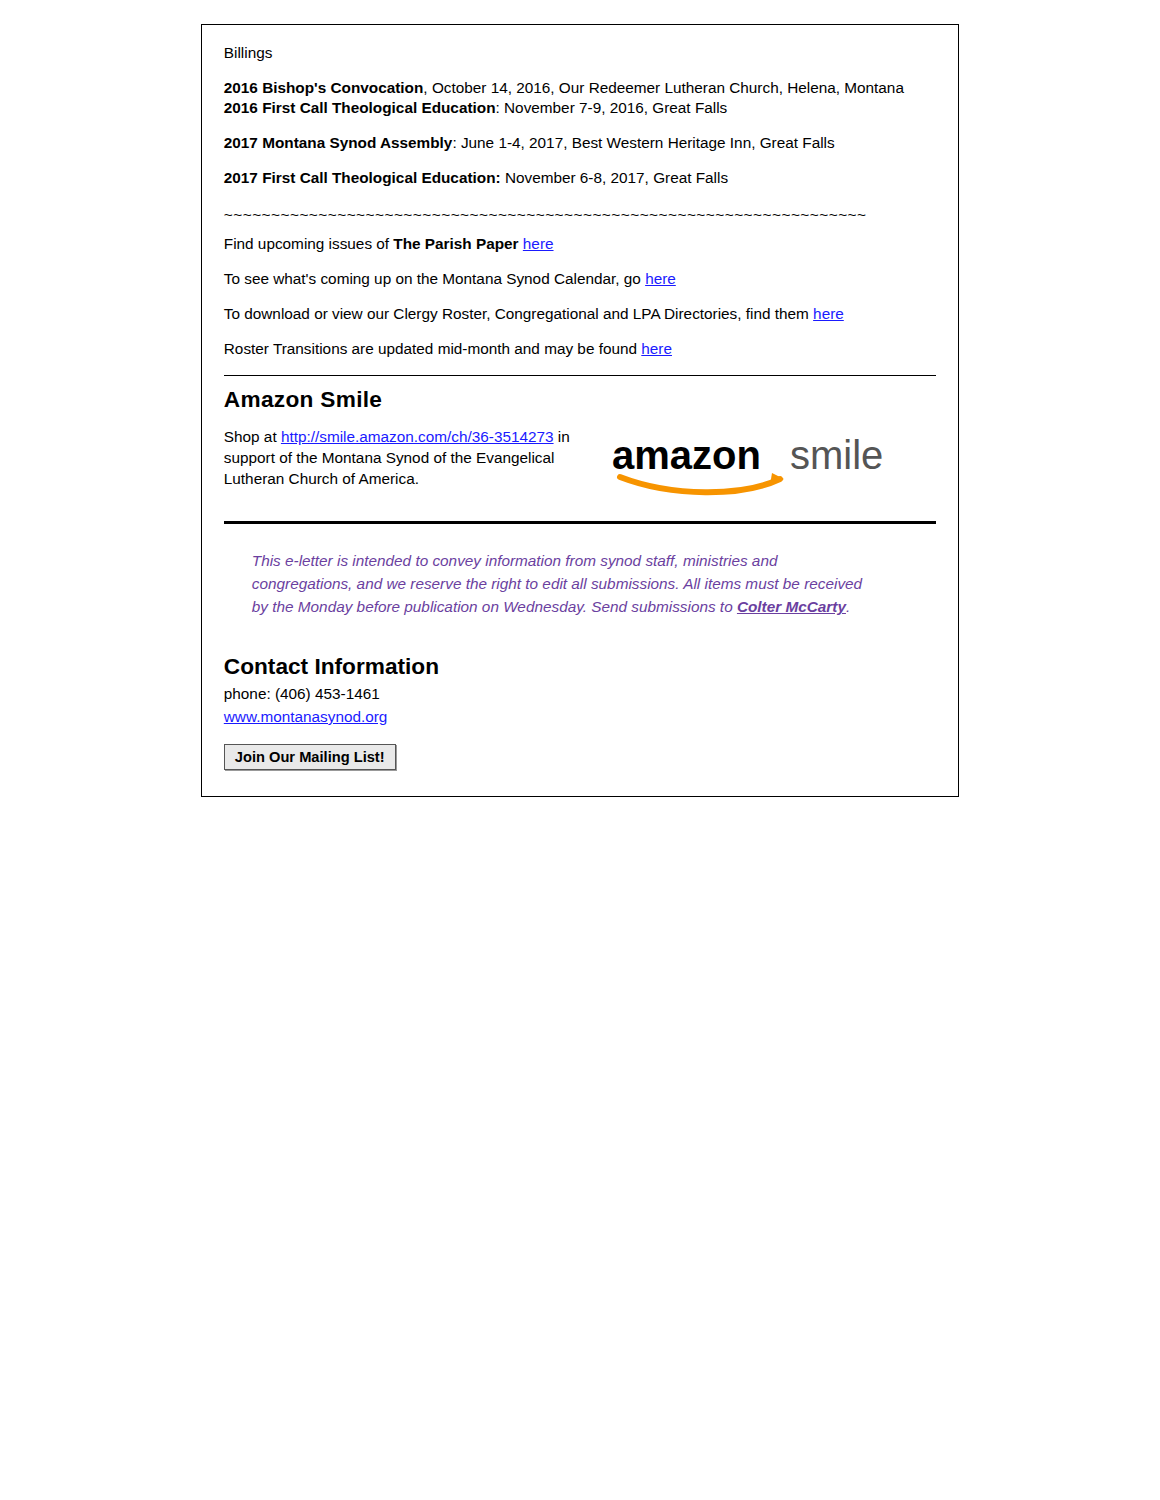Billings
2016 Bishop's Convocation, October 14, 2016, Our Redeemer Lutheran Church, Helena, Montana
2016 First Call Theological Education: November 7-9, 2016, Great Falls
2017 Montana Synod Assembly: June 1-4, 2017, Best Western Heritage Inn, Great Falls
2017 First Call Theological Education: November 6-8, 2017, Great Falls
~~~~~~~~~~~~~~~~~~~~~~~~~~~~~~~~~~~~~~~~~~~~~~~~~~~~~~~~~~~~~~~~~~~~
Find upcoming issues of The Parish Paper here
To see what's coming up on the Montana Synod Calendar, go here
To download or view our Clergy Roster, Congregational and LPA Directories, find them here
Roster Transitions are updated mid-month and may be found here
Amazon Smile
Shop at http://smile.amazon.com/ch/36-3514273 in support of the Montana Synod of the Evangelical Lutheran Church of America.
amazon smile
This e-letter is intended to convey information from synod staff, ministries and congregations, and we reserve the right to edit all submissions. All items must be received by the Monday before publication on Wednesday. Send submissions to Colter McCarty.
Contact Information
phone: (406) 453-1461
www.montanasynod.org
Join Our Mailing List!